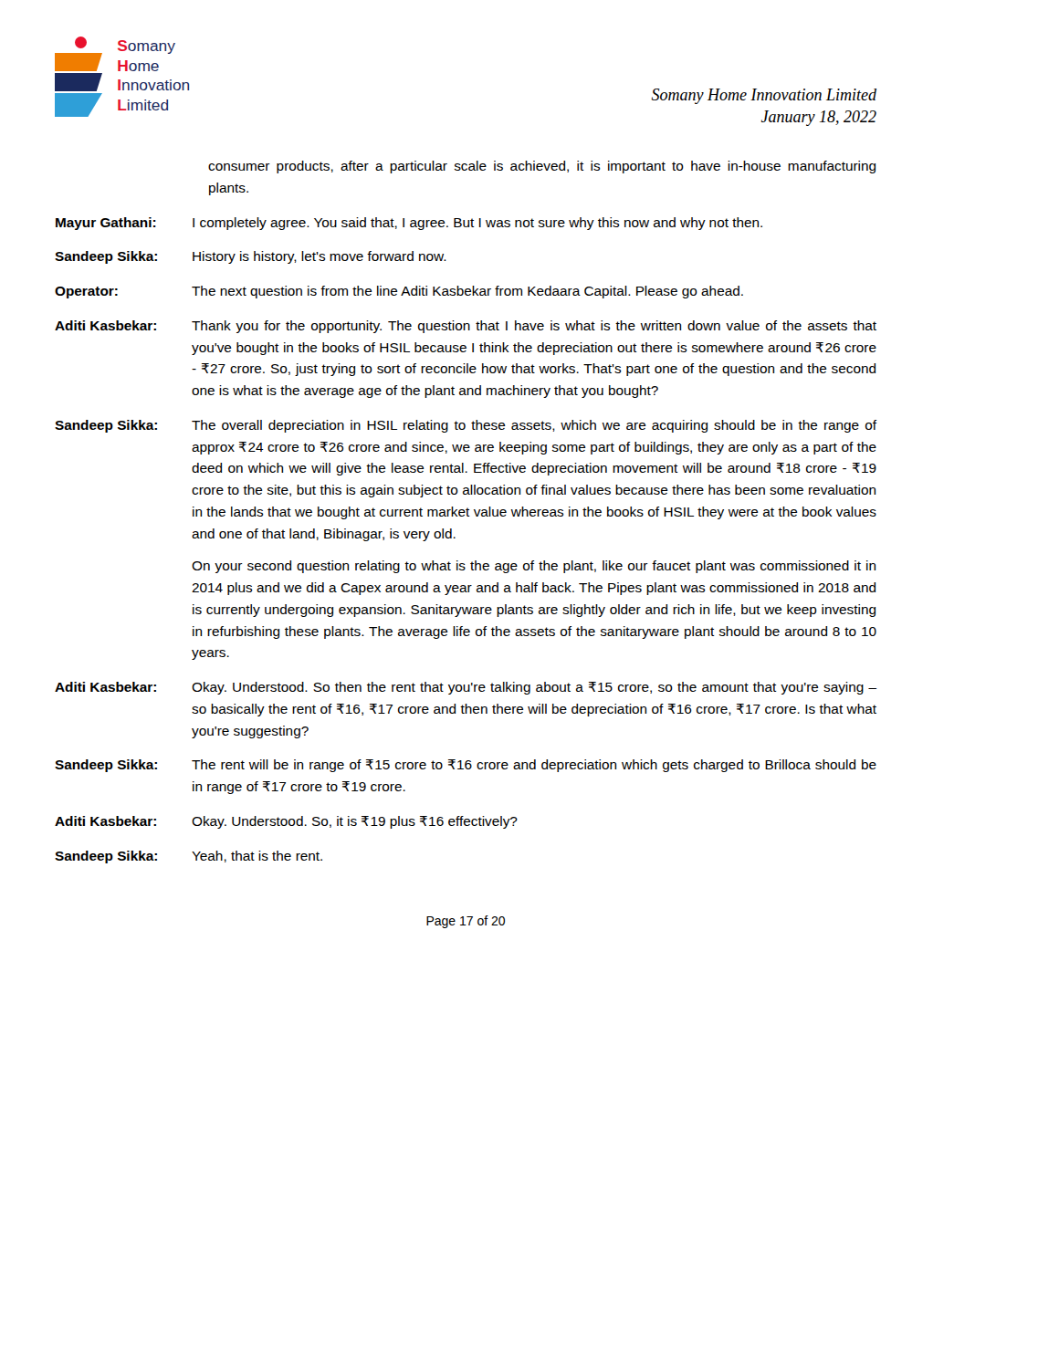Somany
Home
Innovation
Limited
Somany Home Innovation Limited
January 18, 2022
consumer products, after a particular scale is achieved, it is important to have in-house manufacturing plants.
| Mayur Gathani: | I completely agree. You said that, I agree. But I was not sure why this now and why not then. |
| Sandeep Sikka: | History is history, let's move forward now. |
| Operator: | The next question is from the line Aditi Kasbekar from Kedaara Capital. Please go ahead. |
| Aditi Kasbekar: | Thank you for the opportunity. The question that I have is what is the written down value of the assets that you've bought in the books of HSIL because I think the depreciation out there is somewhere around ₹26 crore - ₹27 crore. So, just trying to sort of reconcile how that works. That's part one of the question and the second one is what is the average age of the plant and machinery that you bought? |
| Sandeep Sikka: | The overall depreciation in HSIL relating to these assets, which we are acquiring should be in the range of approx ₹24 crore to ₹26 crore and since, we are keeping some part of buildings, they are only as a part of the deed on which we will give the lease rental. Effective depreciation movement will be around ₹18 crore - ₹19 crore to the site, but this is again subject to allocation of final values because there has been some revaluation in the lands that we bought at current market value whereas in the books of HSIL they were at the book values and one of that land, Bibinagar, is very old. On your second question relating to what is the age of the plant, like our faucet plant was commissioned it in 2014 plus and we did a Capex around a year and a half back. The Pipes plant was commissioned in 2018 and is currently undergoing expansion. Sanitaryware plants are slightly older and rich in life, but we keep investing in refurbishing these plants. The average life of the assets of the sanitaryware plant should be around 8 to 10 years. |
| Aditi Kasbekar: | Okay. Understood. So then the rent that you're talking about a ₹15 crore, so the amount that you're saying – so basically the rent of ₹16, ₹17 crore and then there will be depreciation of ₹16 crore, ₹17 crore. Is that what you're suggesting? |
| Sandeep Sikka: | The rent will be in range of ₹15 crore to ₹16 crore and depreciation which gets charged to Brilloca should be in range of ₹17 crore to ₹19 crore. |
| Aditi Kasbekar: | Okay. Understood. So, it is ₹19 plus ₹16 effectively? |
| Sandeep Sikka: | Yeah, that is the rent. |
Page 17 of 20